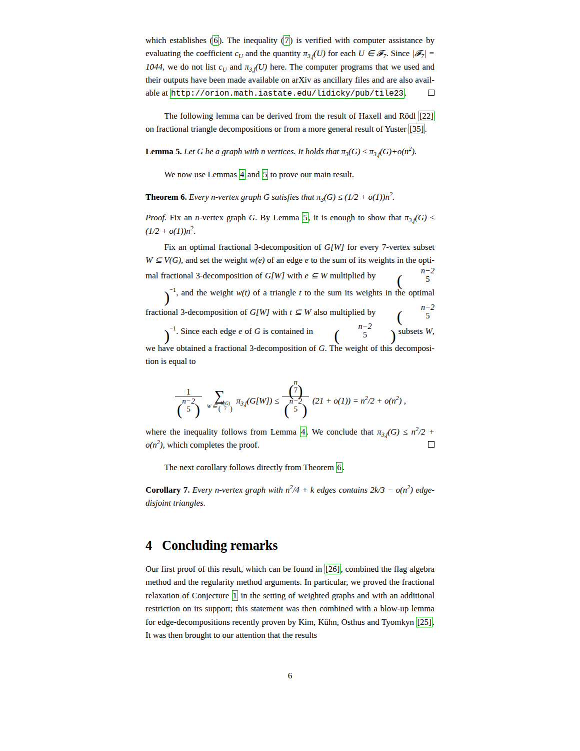which establishes (6). The inequality (7) is verified with computer assistance by evaluating the coefficient cU and the quantity π3,f(U) for each U ∈ 𝓕7. Since |𝓕7| = 1044, we do not list cU and π3,f(U) here. The computer programs that we used and their outputs have been made available on arXiv as ancillary files and are also available at http://orion.math.iastate.edu/lidicky/pub/tile23.
The following lemma can be derived from the result of Haxell and Rödl [22] on fractional triangle decompositions or from a more general result of Yuster [35].
Lemma 5. Let G be a graph with n vertices. It holds that π3(G) ≤ π3,f(G)+o(n2).
We now use Lemmas 4 and 5 to prove our main result.
Theorem 6. Every n-vertex graph G satisfies that π3(G) ≤ (1/2 + o(1))n2.
Proof. Fix an n-vertex graph G. By Lemma 5, it is enough to show that π3,f(G) ≤ (1/2 + o(1))n2.
Fix an optimal fractional 3-decomposition of G[W] for every 7-vertex subset W ⊆ V(G), and set the weight w(e) of an edge e to the sum of its weights in the optimal fractional 3-decomposition of G[W] with e ⊆ W multiplied by (n−25)−1, and the weight w(t) of a triangle t to the sum its weights in the optimal fractional 3-decomposition of G[W] with t ⊆ W also multiplied by (n−25)−1. Since each edge e of G is contained in (n−25) subsets W, we have obtained a fractional 3-decomposition of G. The weight of this decomposition is equal to
1 (n−25) ∑ W ∈ (V(G) 7) π3,f(G[W]) ≤ (n 7) (n−25) (21 + o(1)) = n2/2 + o(n2) ,
where the inequality follows from Lemma 4. We conclude that π3,f(G) ≤ n2/2 + o(n2), which completes the proof.
The next corollary follows directly from Theorem 6.
Corollary 7. Every n-vertex graph with n2/4 + k edges contains 2k/3 − o(n2) edge-disjoint triangles.
4 Concluding remarks
Our first proof of this result, which can be found in [26], combined the flag algebra method and the regularity method arguments. In particular, we proved the fractional relaxation of Conjecture 1 in the setting of weighted graphs and with an additional restriction on its support; this statement was then combined with a blow-up lemma for edge-decompositions recently proven by Kim, Kühn, Osthus and Tyomkyn [25]. It was then brought to our attention that the results
6